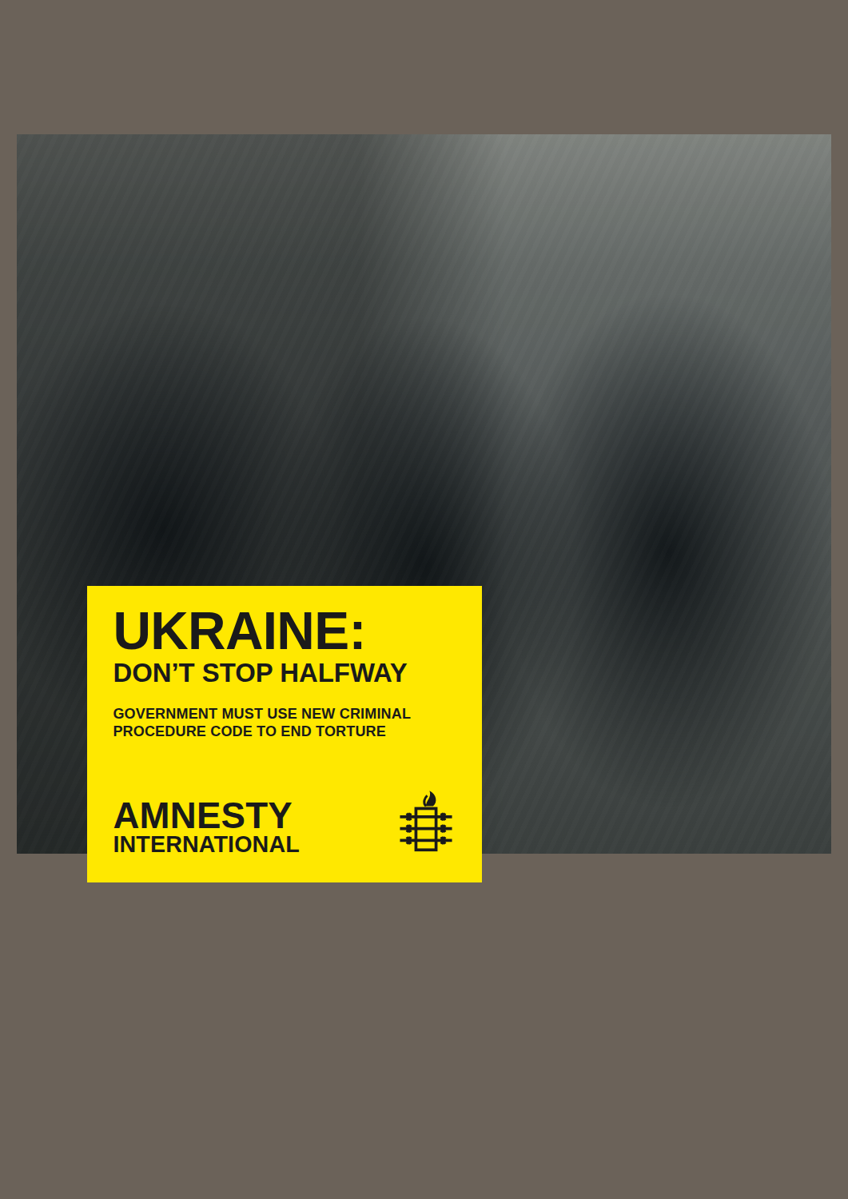Ukraine:
Don’t stop halfway
Government must use new criminal
procedure code to end torture
Amnesty International